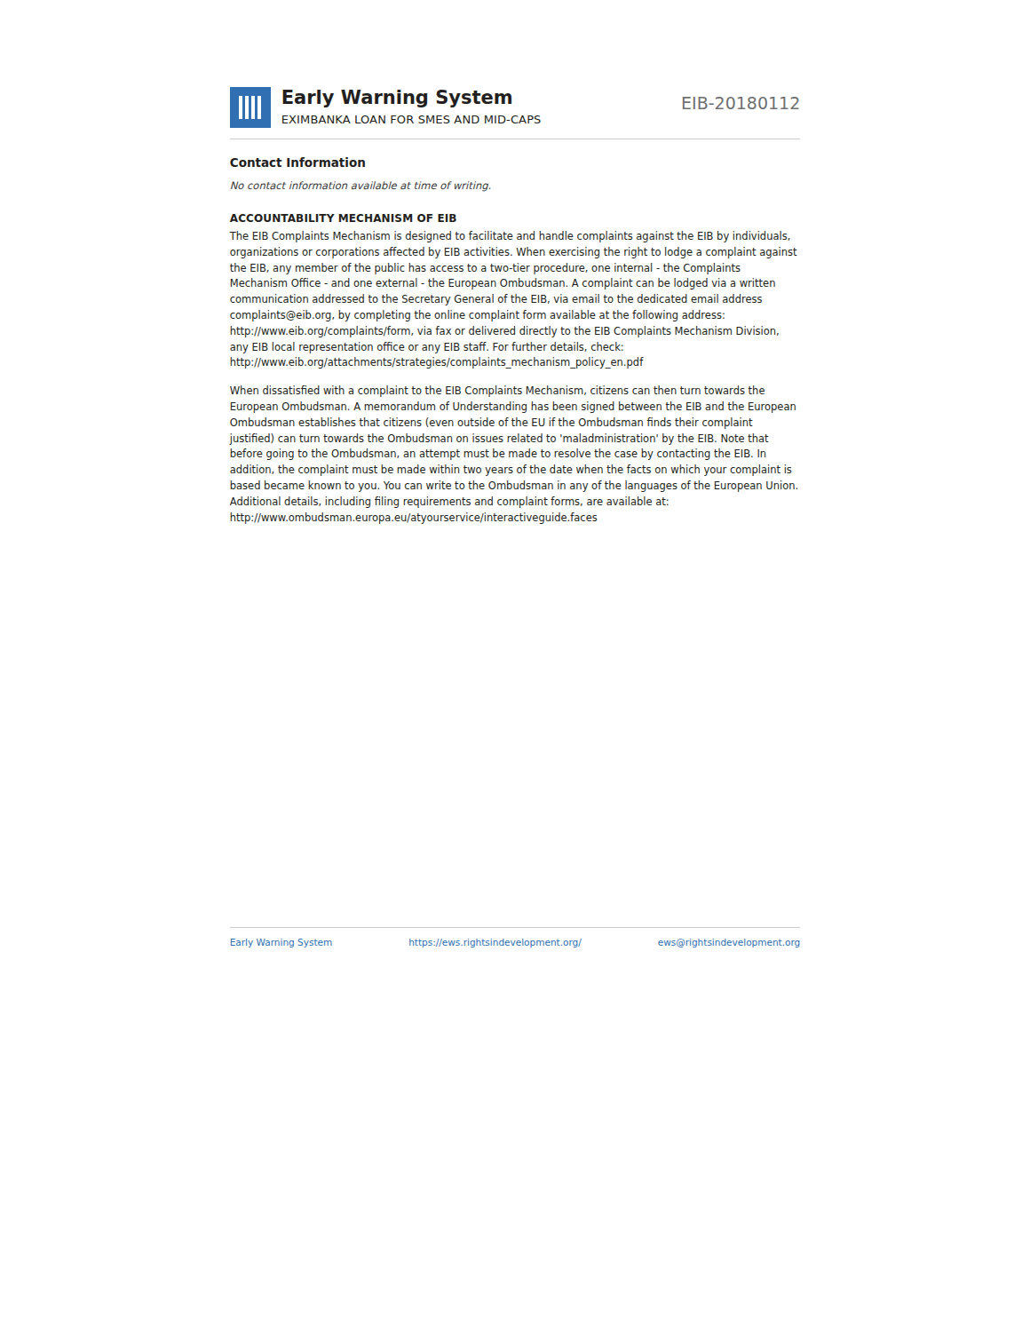Early Warning System
EXIMBANKA LOAN FOR SMES AND MID-CAPS
EIB-20180112
Contact Information
No contact information available at time of writing.
ACCOUNTABILITY MECHANISM OF EIB
The EIB Complaints Mechanism is designed to facilitate and handle complaints against the EIB by individuals, organizations or corporations affected by EIB activities. When exercising the right to lodge a complaint against the EIB, any member of the public has access to a two-tier procedure, one internal - the Complaints Mechanism Office - and one external - the European Ombudsman. A complaint can be lodged via a written communication addressed to the Secretary General of the EIB, via email to the dedicated email address complaints@eib.org, by completing the online complaint form available at the following address: http://www.eib.org/complaints/form, via fax or delivered directly to the EIB Complaints Mechanism Division, any EIB local representation office or any EIB staff. For further details, check: http://www.eib.org/attachments/strategies/complaints_mechanism_policy_en.pdf
When dissatisfied with a complaint to the EIB Complaints Mechanism, citizens can then turn towards the European Ombudsman. A memorandum of Understanding has been signed between the EIB and the European Ombudsman establishes that citizens (even outside of the EU if the Ombudsman finds their complaint justified) can turn towards the Ombudsman on issues related to 'maladministration' by the EIB. Note that before going to the Ombudsman, an attempt must be made to resolve the case by contacting the EIB. In addition, the complaint must be made within two years of the date when the facts on which your complaint is based became known to you. You can write to the Ombudsman in any of the languages of the European Union. Additional details, including filing requirements and complaint forms, are available at: http://www.ombudsman.europa.eu/atyourservice/interactiveguide.faces
Early Warning System
https://ews.rightsindevelopment.org/
ews@rightsindevelopment.org